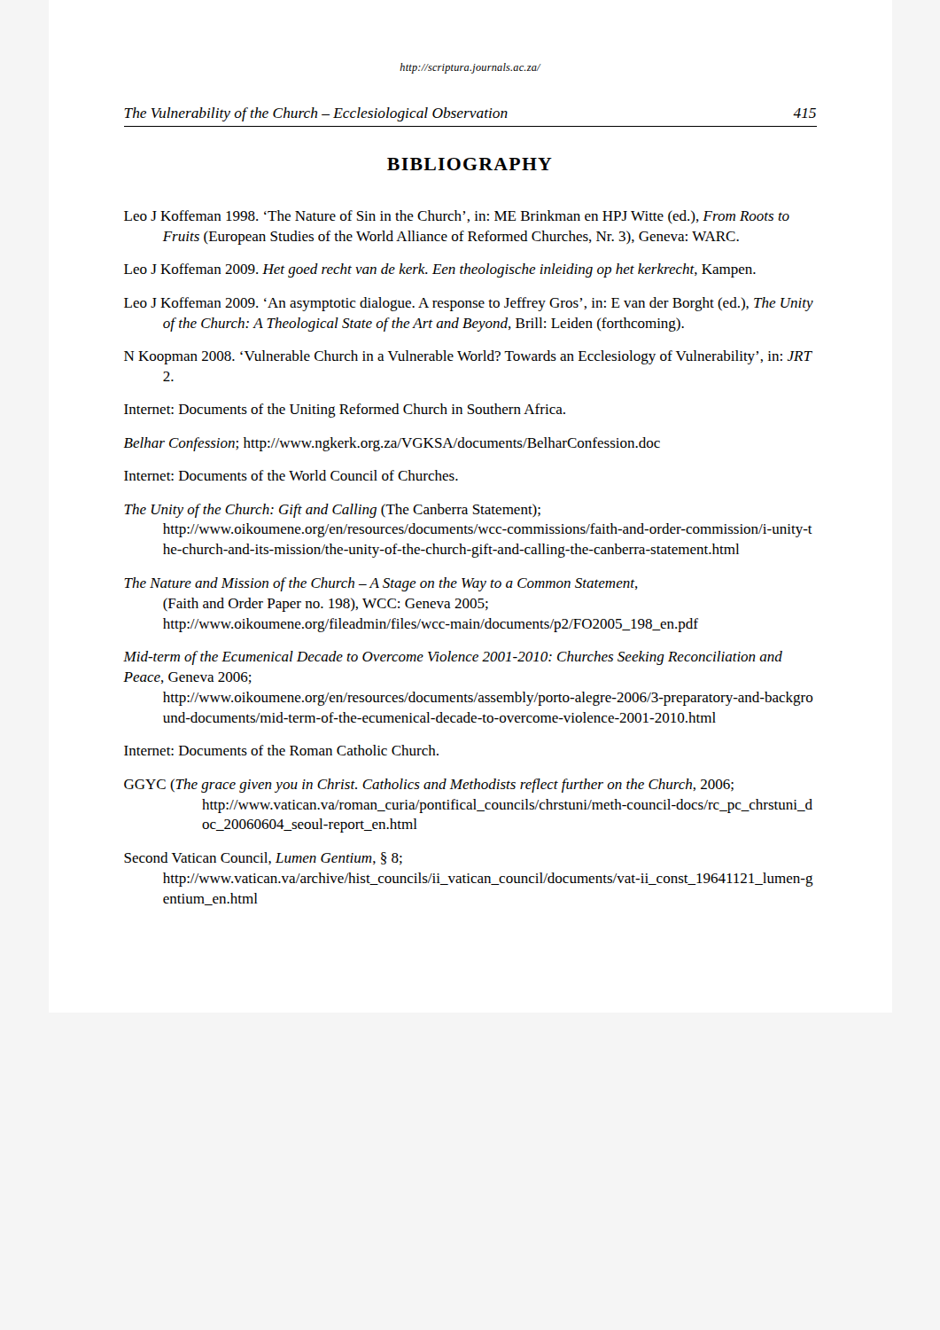http://scriptura.journals.ac.za/
The Vulnerability of the Church – Ecclesiological Observation 415
BIBLIOGRAPHY
Leo J Koffeman 1998. ‘The Nature of Sin in the Church’, in: ME Brinkman en HPJ Witte (ed.), From Roots to Fruits (European Studies of the World Alliance of Reformed Churches, Nr. 3), Geneva: WARC.
Leo J Koffeman 2009. Het goed recht van de kerk. Een theologische inleiding op het kerkrecht, Kampen.
Leo J Koffeman 2009. ‘An asymptotic dialogue. A response to Jeffrey Gros’, in: E van der Borght (ed.), The Unity of the Church: A Theological State of the Art and Beyond, Brill: Leiden (forthcoming).
N Koopman 2008. ‘Vulnerable Church in a Vulnerable World? Towards an Ecclesiology of Vulnerability’, in: JRT 2.
Internet: Documents of the Uniting Reformed Church in Southern Africa.
Belhar Confession; http://www.ngkerk.org.za/VGKSA/documents/BelharConfession.doc
Internet: Documents of the World Council of Churches.
The Unity of the Church: Gift and Calling (The Canberra Statement); http://www.oikoumene.org/en/resources/documents/wcc-commissions/faith-and-order-commission/i-unity-the-church-and-its-mission/the-unity-of-the-church-gift-and-calling-the-canberra-statement.html
The Nature and Mission of the Church – A Stage on the Way to a Common Statement, (Faith and Order Paper no. 198), WCC: Geneva 2005; http://www.oikoumene.org/fileadmin/files/wcc-main/documents/p2/FO2005_198_en.pdf
Mid-term of the Ecumenical Decade to Overcome Violence 2001-2010: Churches Seeking Reconciliation and Peace, Geneva 2006; http://www.oikoumene.org/en/resources/documents/assembly/porto-alegre-2006/3-preparatory-and-background-documents/mid-term-of-the-ecumenical-decade-to-overcome-violence-2001-2010.html
Internet: Documents of the Roman Catholic Church.
GGYC (The grace given you in Christ. Catholics and Methodists reflect further on the Church, 2006; http://www.vatican.va/roman_curia/pontifical_councils/chrstuni/meth-council-docs/rc_pc_chrstuni_doc_20060604_seoul-report_en.html
Second Vatican Council, Lumen Gentium, § 8; http://www.vatican.va/archive/hist_councils/ii_vatican_council/documents/vat-ii_const_19641121_lumen-gentium_en.html